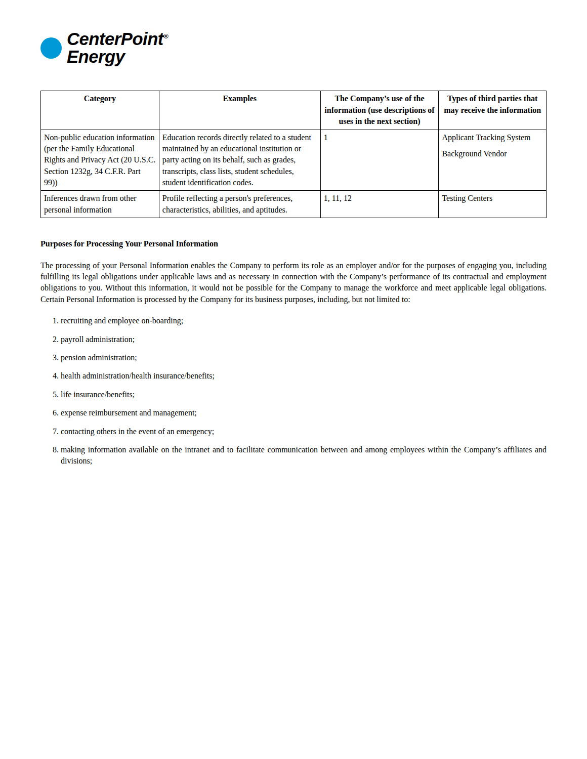CenterPoint®
Energy
| Category | Examples | The Company’s use of the information (use descriptions of uses in the next section) | Types of third parties that may receive the information |
| --- | --- | --- | --- |
| Non-public education information (per the Family Educational Rights and Privacy Act (20 U.S.C. Section 1232g, 34 C.F.R. Part 99)) | Education records directly related to a student maintained by an educational institution or party acting on its behalf, such as grades, transcripts, class lists, student schedules, student identification codes. | 1 | Applicant Tracking System Background Vendor |
| Inferences drawn from other personal information | Profile reflecting a person's preferences, characteristics, abilities, and aptitudes. | 1, 11, 12 | Testing Centers |
Purposes for Processing Your Personal Information
The processing of your Personal Information enables the Company to perform its role as an employer and/or for the purposes of engaging you, including fulfilling its legal obligations under applicable laws and as necessary in connection with the Company’s performance of its contractual and employment obligations to you. Without this information, it would not be possible for the Company to manage the workforce and meet applicable legal obligations. Certain Personal Information is processed by the Company for its business purposes, including, but not limited to:
recruiting and employee on-boarding;
payroll administration;
pension administration;
health administration/health insurance/benefits;
life insurance/benefits;
expense reimbursement and management;
contacting others in the event of an emergency;
making information available on the intranet and to facilitate communication between and among employees within the Company’s affiliates and divisions;